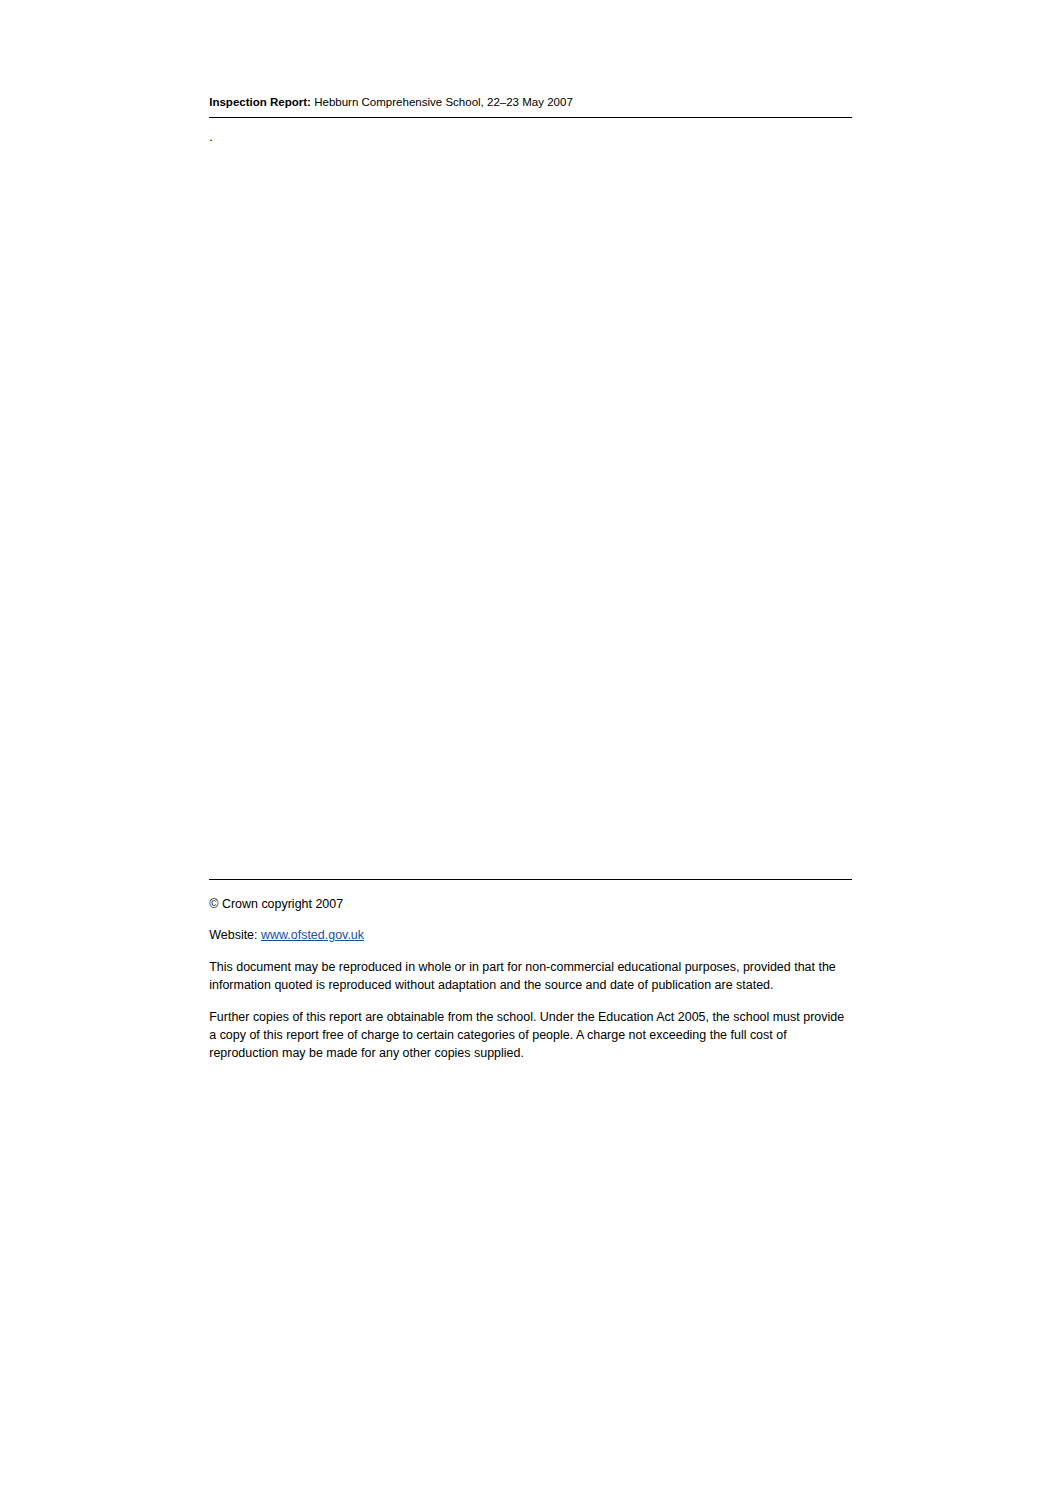Inspection Report: Hebburn Comprehensive School, 22–23 May 2007
.
© Crown copyright 2007
Website: www.ofsted.gov.uk
This document may be reproduced in whole or in part for non-commercial educational purposes, provided that the information quoted is reproduced without adaptation and the source and date of publication are stated.
Further copies of this report are obtainable from the school. Under the Education Act 2005, the school must provide a copy of this report free of charge to certain categories of people. A charge not exceeding the full cost of reproduction may be made for any other copies supplied.